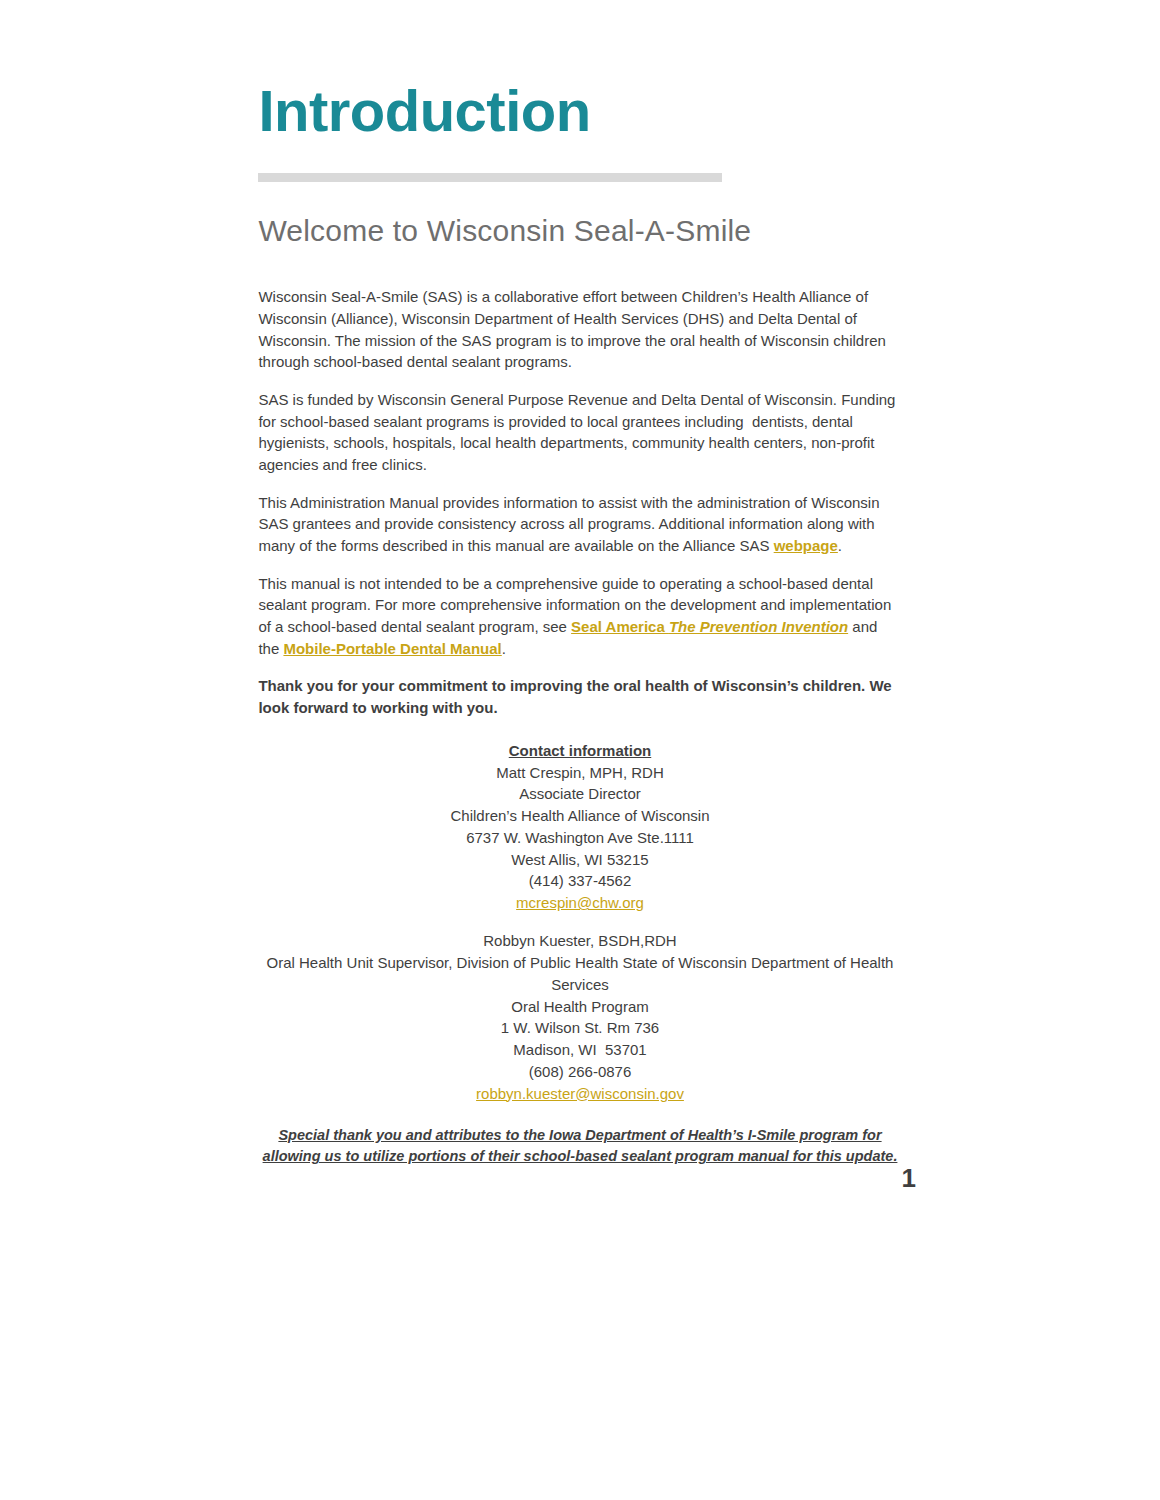Introduction
Welcome to Wisconsin Seal-A-Smile
Wisconsin Seal-A-Smile (SAS) is a collaborative effort between Children’s Health Alliance of Wisconsin (Alliance), Wisconsin Department of Health Services (DHS) and Delta Dental of Wisconsin. The mission of the SAS program is to improve the oral health of Wisconsin children through school-based dental sealant programs.
SAS is funded by Wisconsin General Purpose Revenue and Delta Dental of Wisconsin. Funding for school-based sealant programs is provided to local grantees including dentists, dental hygienists, schools, hospitals, local health departments, community health centers, non-profit agencies and free clinics.
This Administration Manual provides information to assist with the administration of Wisconsin SAS grantees and provide consistency across all programs. Additional information along with many of the forms described in this manual are available on the Alliance SAS webpage.
This manual is not intended to be a comprehensive guide to operating a school-based dental sealant program. For more comprehensive information on the development and implementation of a school-based dental sealant program, see Seal America The Prevention Invention and the Mobile-Portable Dental Manual.
Thank you for your commitment to improving the oral health of Wisconsin’s children. We look forward to working with you.
Contact information
Matt Crespin, MPH, RDH
Associate Director
Children’s Health Alliance of Wisconsin
6737 W. Washington Ave Ste.1111
West Allis, WI 53215
(414) 337-4562
mcrespin@chw.org
Robbyn Kuester, BSDH,RDH
Oral Health Unit Supervisor, Division of Public Health State of Wisconsin Department of Health Services
Oral Health Program
1 W. Wilson St. Rm 736
Madison, WI 53701
(608) 266-0876
robbyn.kuester@wisconsin.gov
Special thank you and attributes to the Iowa Department of Health’s I-Smile program for allowing us to utilize portions of their school-based sealant program manual for this update.
1